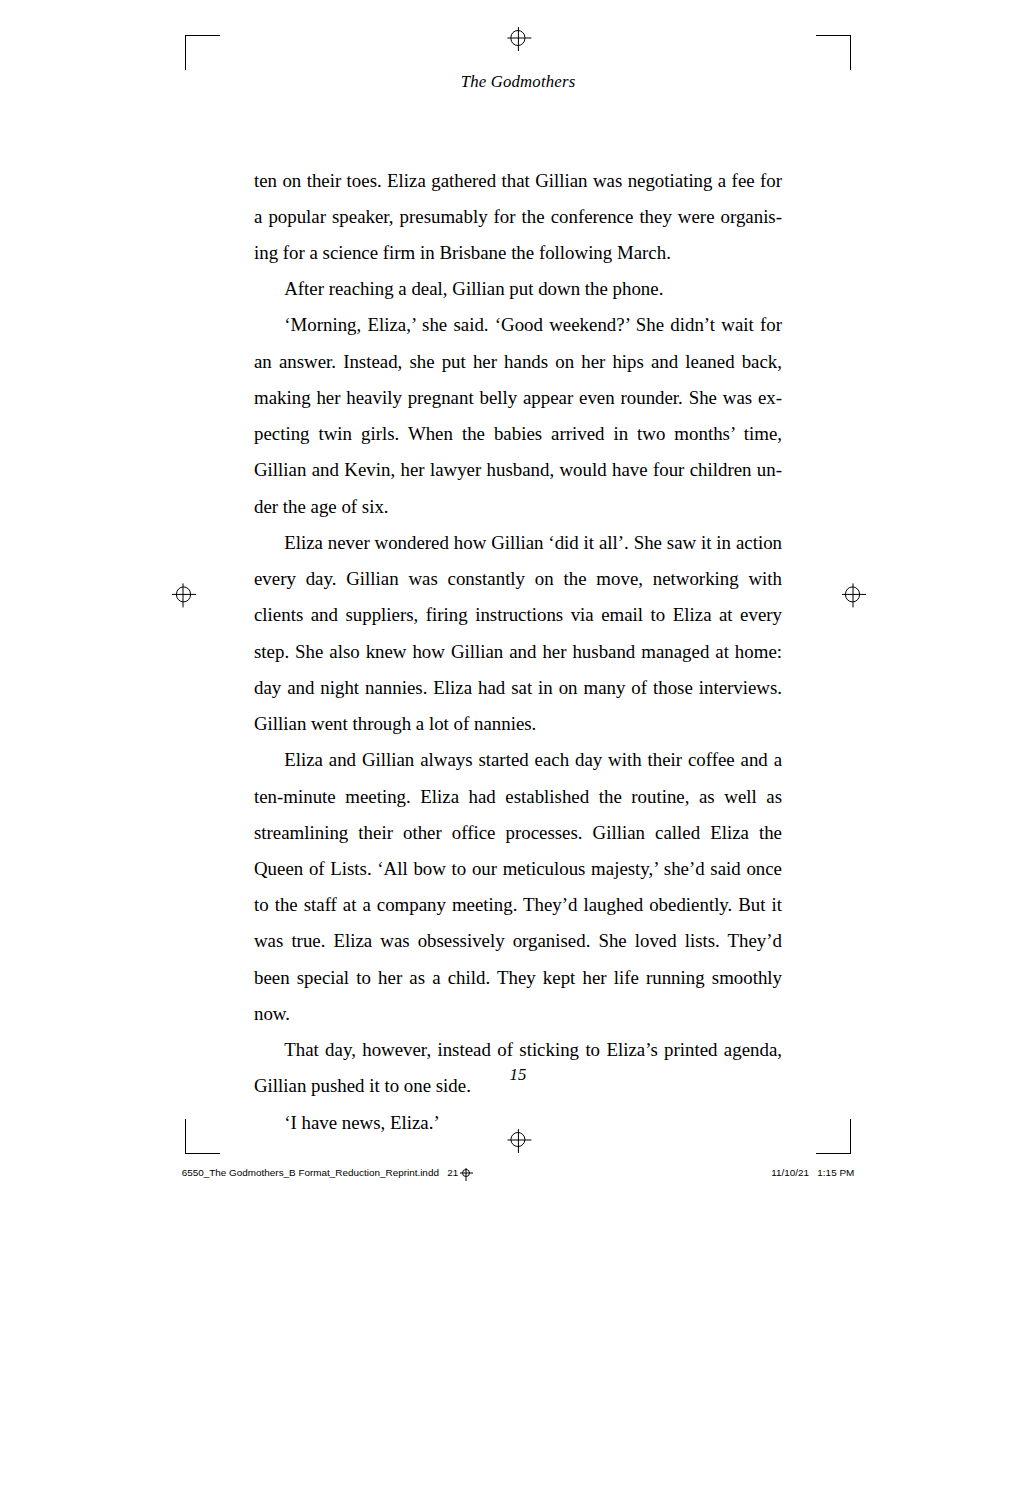The Godmothers
ten on their toes. Eliza gathered that Gillian was negotiating a fee for a popular speaker, presumably for the conference they were organising for a science firm in Brisbane the following March.
After reaching a deal, Gillian put down the phone.
‘Morning, Eliza,’ she said. ‘Good weekend?’ She didn’t wait for an answer. Instead, she put her hands on her hips and leaned back, making her heavily pregnant belly appear even rounder. She was expecting twin girls. When the babies arrived in two months’ time, Gillian and Kevin, her lawyer husband, would have four children under the age of six.
Eliza never wondered how Gillian ‘did it all’. She saw it in action every day. Gillian was constantly on the move, networking with clients and suppliers, firing instructions via email to Eliza at every step. She also knew how Gillian and her husband managed at home: day and night nannies. Eliza had sat in on many of those interviews. Gillian went through a lot of nannies.
Eliza and Gillian always started each day with their coffee and a ten-minute meeting. Eliza had established the routine, as well as streamlining their other office processes. Gillian called Eliza the Queen of Lists. ‘All bow to our meticulous majesty,’ she’d said once to the staff at a company meeting. They’d laughed obediently. But it was true. Eliza was obsessively organised. She loved lists. They’d been special to her as a child. They kept her life running smoothly now.
That day, however, instead of sticking to Eliza’s printed agenda, Gillian pushed it to one side.
‘I have news, Eliza.’
15
6550_The Godmothers_B Format_Reduction_Reprint.indd 21 11/10/21 1:15 PM